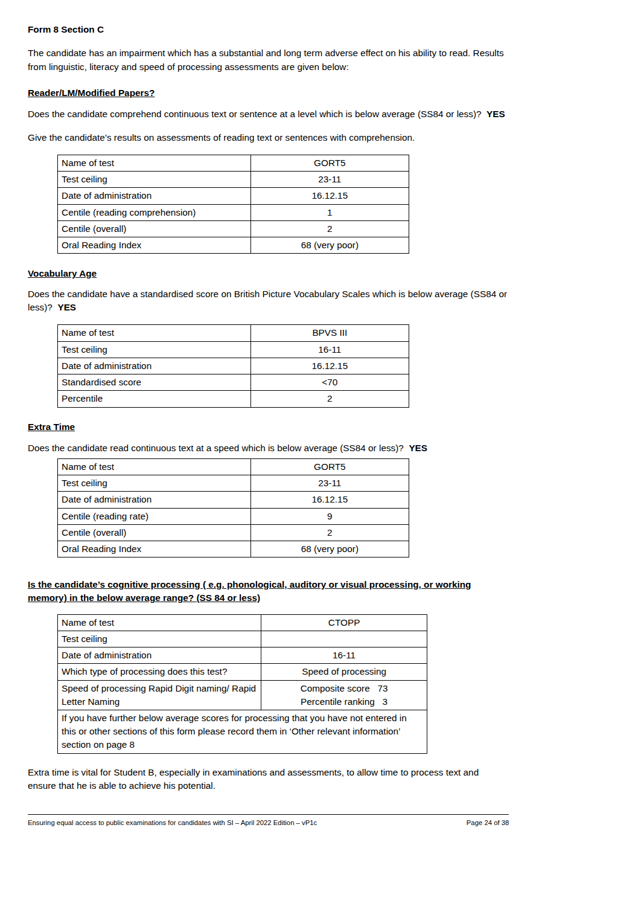Form 8 Section C
The candidate has an impairment which has a substantial and long term adverse effect on his ability to read. Results from linguistic, literacy and speed of processing assessments are given below:
Reader/LM/Modified Papers?
Does the candidate comprehend continuous text or sentence at a level which is below average (SS84 or less)? YES
Give the candidate’s results on assessments of reading text or sentences with comprehension.
| Name of test | GORT5 |
| Test ceiling | 23-11 |
| Date of administration | 16.12.15 |
| Centile (reading comprehension) | 1 |
| Centile (overall) | 2 |
| Oral Reading Index | 68 (very poor) |
Vocabulary Age
Does the candidate have a standardised score on British Picture Vocabulary Scales which is below average (SS84 or less)? YES
| Name of test | BPVS III |
| Test ceiling | 16-11 |
| Date of administration | 16.12.15 |
| Standardised score | <70 |
| Percentile | 2 |
Extra Time
Does the candidate read continuous text at a speed which is below average (SS84 or less)? YES
| Name of test | GORT5 |
| Test ceiling | 23-11 |
| Date of administration | 16.12.15 |
| Centile (reading rate) | 9 |
| Centile (overall) | 2 |
| Oral Reading Index | 68 (very poor) |
Is the candidate’s cognitive processing ( e.g. phonological, auditory or visual processing, or working memory) in the below average range? (SS 84 or less)
| Name of test | CTOPP |
| Test ceiling | |
| Date of administration | 16-11 |
| Which type of processing does this test? | Speed of processing |
| Speed of processing Rapid Digit naming/ Rapid Letter Naming | Composite score 73 Percentile ranking 3 |
| If you have further below average scores for processing that you have not entered in this or other sections of this form please record them in ‘Other relevant information’ section on page 8 |
Extra time is vital for Student B, especially in examinations and assessments, to allow time to process text and ensure that he is able to achieve his potential.
Ensuring equal access to public examinations for candidates with SI – April 2022 Edition – vP1c Page 24 of 38